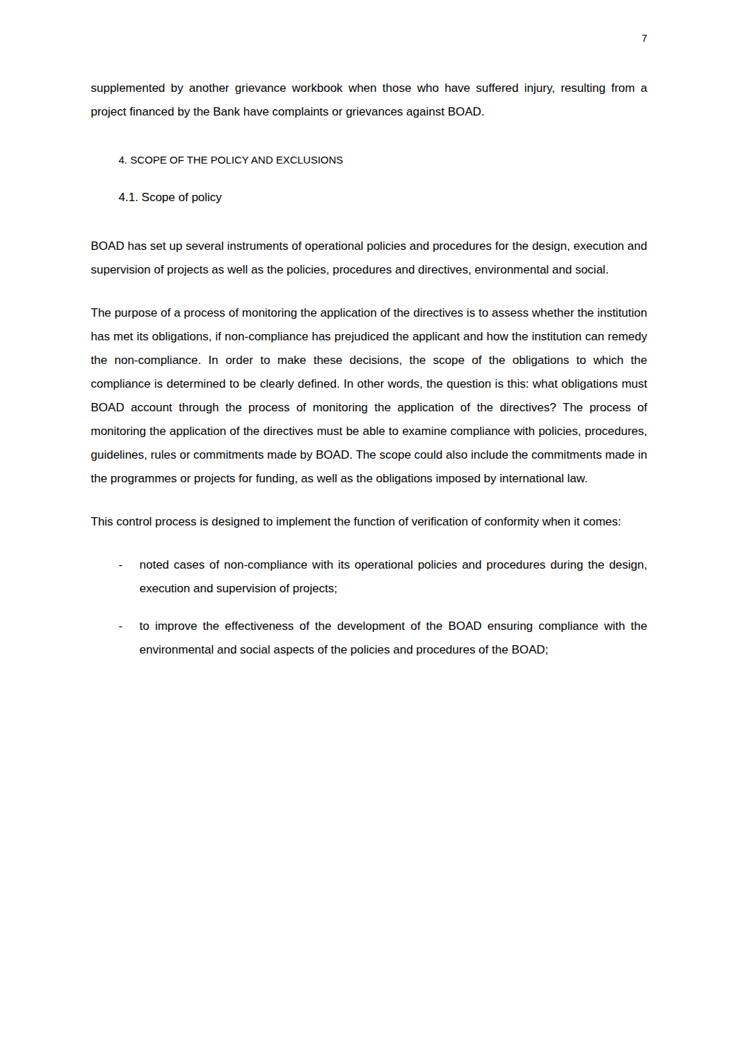7
supplemented by another grievance workbook when those who have suffered injury, resulting from a project financed by the Bank have complaints or grievances against BOAD.
4. SCOPE OF THE POLICY AND EXCLUSIONS
4.1. Scope of policy
BOAD has set up several instruments of operational policies and procedures for the design, execution and supervision of projects as well as the policies, procedures and directives, environmental and social.
The purpose of a process of monitoring the application of the directives is to assess whether the institution has met its obligations, if non-compliance has prejudiced the applicant and how the institution can remedy the non-compliance. In order to make these decisions, the scope of the obligations to which the compliance is determined to be clearly defined. In other words, the question is this: what obligations must BOAD account through the process of monitoring the application of the directives? The process of monitoring the application of the directives must be able to examine compliance with policies, procedures, guidelines, rules or commitments made by BOAD. The scope could also include the commitments made in the programmes or projects for funding, as well as the obligations imposed by international law.
This control process is designed to implement the function of verification of conformity when it comes:
noted cases of non-compliance with its operational policies and procedures during the design, execution and supervision of projects;
to improve the effectiveness of the development of the BOAD ensuring compliance with the environmental and social aspects of the policies and procedures of the BOAD;